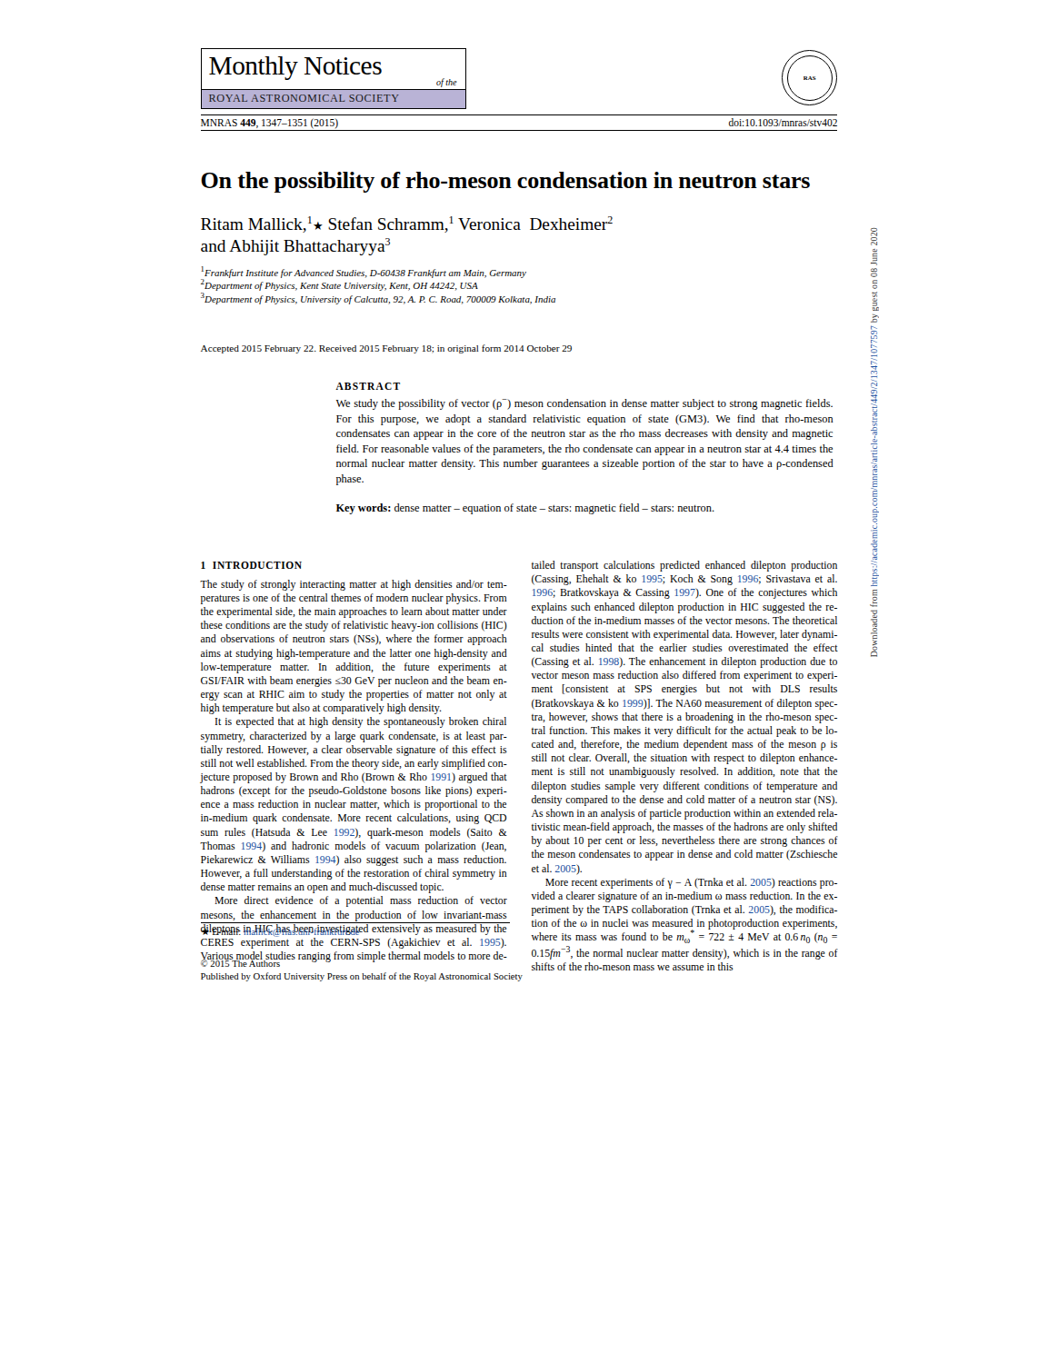Monthly Notices
of the
ROYAL ASTRONOMICAL SOCIETY
RAS
MNRAS 449, 1347–1351 (2015)
doi:10.1093/mnras/stv402
On the possibility of rho-meson condensation in neutron stars
Ritam Mallick,1★ Stefan Schramm,1 Veronica Dexheimer2
and Abhijit Bhattacharyya3
1Frankfurt Institute for Advanced Studies, D-60438 Frankfurt am Main, Germany
2Department of Physics, Kent State University, Kent, OH 44242, USA
3Department of Physics, University of Calcutta, 92, A. P. C. Road, 700009 Kolkata, India
Accepted 2015 February 22. Received 2015 February 18; in original form 2014 October 29
ABSTRACT
We study the possibility of vector (ρ−) meson condensation in dense matter subject to strong magnetic fields. For this purpose, we adopt a standard relativistic equation of state (GM3). We find that rho-meson condensates can appear in the core of the neutron star as the rho mass decreases with density and magnetic field. For reasonable values of the parameters, the rho condensate can appear in a neutron star at 4.4 times the normal nuclear matter density. This number guarantees a sizeable portion of the star to have a ρ-condensed phase.
Key words: dense matter – equation of state – stars: magnetic field – stars: neutron.
1 Introduction
The study of strongly interacting matter at high densities and/or temperatures is one of the central themes of modern nuclear physics. From the experimental side, the main approaches to learn about matter under these conditions are the study of relativistic heavy-ion collisions (HIC) and observations of neutron stars (NSs), where the former approach aims at studying high-temperature and the latter one high-density and low-temperature matter. In addition, the future experiments at GSI/FAIR with beam energies ≤30 GeV per nucleon and the beam energy scan at RHIC aim to study the properties of matter not only at high temperature but also at comparatively high density.
It is expected that at high density the spontaneously broken chiral symmetry, characterized by a large quark condensate, is at least partially restored. However, a clear observable signature of this effect is still not well established. From the theory side, an early simplified conjecture proposed by Brown and Rho (Brown & Rho 1991) argued that hadrons (except for the pseudo-Goldstone bosons like pions) experience a mass reduction in nuclear matter, which is proportional to the in-medium quark condensate. More recent calculations, using QCD sum rules (Hatsuda & Lee 1992), quark-meson models (Saito & Thomas 1994) and hadronic models of vacuum polarization (Jean, Piekarewicz & Williams 1994) also suggest such a mass reduction. However, a full understanding of the restoration of chiral symmetry in dense matter remains an open and much-discussed topic.
More direct evidence of a potential mass reduction of vector mesons, the enhancement in the production of low invariant-mass dileptons in HIC has been investigated extensively as measured by the CERES experiment at the CERN-SPS (Agakichiev et al. 1995). Various model studies ranging from simple thermal models to more detailed transport calculations predicted enhanced dilepton production (Cassing, Ehehalt & ko 1995; Koch & Song 1996; Srivastava et al. 1996; Bratkovskaya & Cassing 1997). One of the conjectures which explains such enhanced dilepton production in HIC suggested the reduction of the in-medium masses of the vector mesons. The theoretical results were consistent with experimental data. However, later dynamical studies hinted that the earlier studies overestimated the effect (Cassing et al. 1998). The enhancement in dilepton production due to vector meson mass reduction also differed from experiment to experiment [consistent at SPS energies but not with DLS results (Bratkovskaya & ko 1999)]. The NA60 measurement of dilepton spectra, however, shows that there is a broadening in the rho-meson spectral function. This makes it very difficult for the actual peak to be located and, therefore, the medium dependent mass of the meson ρ is still not clear. Overall, the situation with respect to dilepton enhancement is still not unambiguously resolved. In addition, note that the dilepton studies sample very different conditions of temperature and density compared to the dense and cold matter of a neutron star (NS). As shown in an analysis of particle production within an extended relativistic mean-field approach, the masses of the hadrons are only shifted by about 10 per cent or less, nevertheless there are strong chances of the meson condensates to appear in dense and cold matter (Zschiesche et al. 2005).
More recent experiments of γ − A (Trnka et al. 2005) reactions provided a clearer signature of an in-medium ω mass reduction. In the experiment by the TAPS collaboration (Trnka et al. 2005), the modification of the ω in nuclei was measured in photoproduction experiments, where its mass was found to be mω* = 722 ± 4 MeV at 0.6 n0 (n0 = 0.15fm−3, the normal nuclear matter density), which is in the range of shifts of the rho-meson mass we assume in this
★ E-mail: mallick@fias.uni-frankfurt.de
© 2015 The Authors
Published by Oxford University Press on behalf of the Royal Astronomical Society
Downloaded from https://academic.oup.com/mnras/article-abstract/449/2/1347/1077597 by guest on 08 June 2020